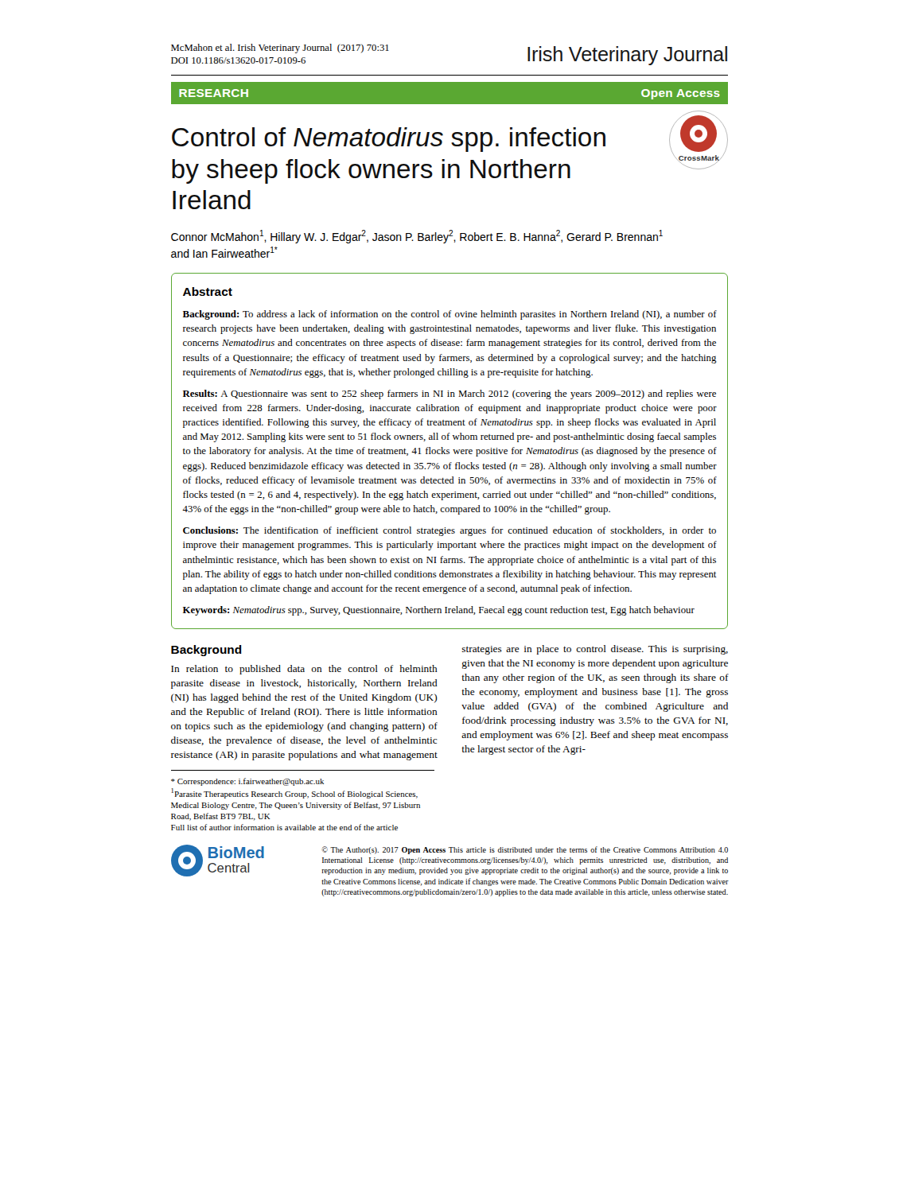McMahon et al. Irish Veterinary Journal (2017) 70:31
DOI 10.1186/s13620-017-0109-6
Irish Veterinary Journal
RESEARCH Open Access
CrossMark
Control of Nematodirus spp. infection by sheep flock owners in Northern Ireland
Connor McMahon1, Hillary W. J. Edgar2, Jason P. Barley2, Robert E. B. Hanna2, Gerard P. Brennan1
and Ian Fairweather1*
Abstract
Background: To address a lack of information on the control of ovine helminth parasites in Northern Ireland (NI), a number of research projects have been undertaken, dealing with gastrointestinal nematodes, tapeworms and liver fluke. This investigation concerns Nematodirus and concentrates on three aspects of disease: farm management strategies for its control, derived from the results of a Questionnaire; the efficacy of treatment used by farmers, as determined by a coprological survey; and the hatching requirements of Nematodirus eggs, that is, whether prolonged chilling is a pre-requisite for hatching.
Results: A Questionnaire was sent to 252 sheep farmers in NI in March 2012 (covering the years 2009–2012) and replies were received from 228 farmers. Under-dosing, inaccurate calibration of equipment and inappropriate product choice were poor practices identified. Following this survey, the efficacy of treatment of Nematodirus spp. in sheep flocks was evaluated in April and May 2012. Sampling kits were sent to 51 flock owners, all of whom returned pre- and post-anthelmintic dosing faecal samples to the laboratory for analysis. At the time of treatment, 41 flocks were positive for Nematodirus (as diagnosed by the presence of eggs). Reduced benzimidazole efficacy was detected in 35.7% of flocks tested (n = 28). Although only involving a small number of flocks, reduced efficacy of levamisole treatment was detected in 50%, of avermectins in 33% and of moxidectin in 75% of flocks tested (n = 2, 6 and 4, respectively). In the egg hatch experiment, carried out under “chilled” and “non-chilled” conditions, 43% of the eggs in the “non-chilled” group were able to hatch, compared to 100% in the “chilled” group.
Conclusions: The identification of inefficient control strategies argues for continued education of stockholders, in order to improve their management programmes. This is particularly important where the practices might impact on the development of anthelmintic resistance, which has been shown to exist on NI farms. The appropriate choice of anthelmintic is a vital part of this plan. The ability of eggs to hatch under non-chilled conditions demonstrates a flexibility in hatching behaviour. This may represent an adaptation to climate change and account for the recent emergence of a second, autumnal peak of infection.
Keywords: Nematodirus spp., Survey, Questionnaire, Northern Ireland, Faecal egg count reduction test, Egg hatch behaviour
Background
In relation to published data on the control of helminth parasite disease in livestock, historically, Northern Ireland (NI) has lagged behind the rest of the United Kingdom (UK) and the Republic of Ireland (ROI). There is little information on topics such as the epidemiology (and changing pattern) of disease, the prevalence of disease, the level of anthelmintic resistance (AR) in parasite populations and what management strategies are in place to control disease. This is surprising, given that the NI economy is more dependent upon agriculture than any other region of the UK, as seen through its share of the economy, employment and business base [1]. The gross value added (GVA) of the combined Agriculture and food/drink processing industry was 3.5% to the GVA for NI, and employment was 6% [2]. Beef and sheep meat encompass the largest sector of the Agri-
* Correspondence: i.fairweather@qub.ac.uk
1Parasite Therapeutics Research Group, School of Biological Sciences, Medical Biology Centre, The Queen’s University of Belfast, 97 Lisburn Road, Belfast BT9 7BL, UK
Full list of author information is available at the end of the article
Bio Med
Central
© The Author(s). 2017 Open Access This article is distributed under the terms of the Creative Commons Attribution 4.0 International License (http://creativecommons.org/licenses/by/4.0/), which permits unrestricted use, distribution, and reproduction in any medium, provided you give appropriate credit to the original author(s) and the source, provide a link to the Creative Commons license, and indicate if changes were made. The Creative Commons Public Domain Dedication waiver (http://creativecommons.org/publicdomain/zero/1.0/) applies to the data made available in this article, unless otherwise stated.